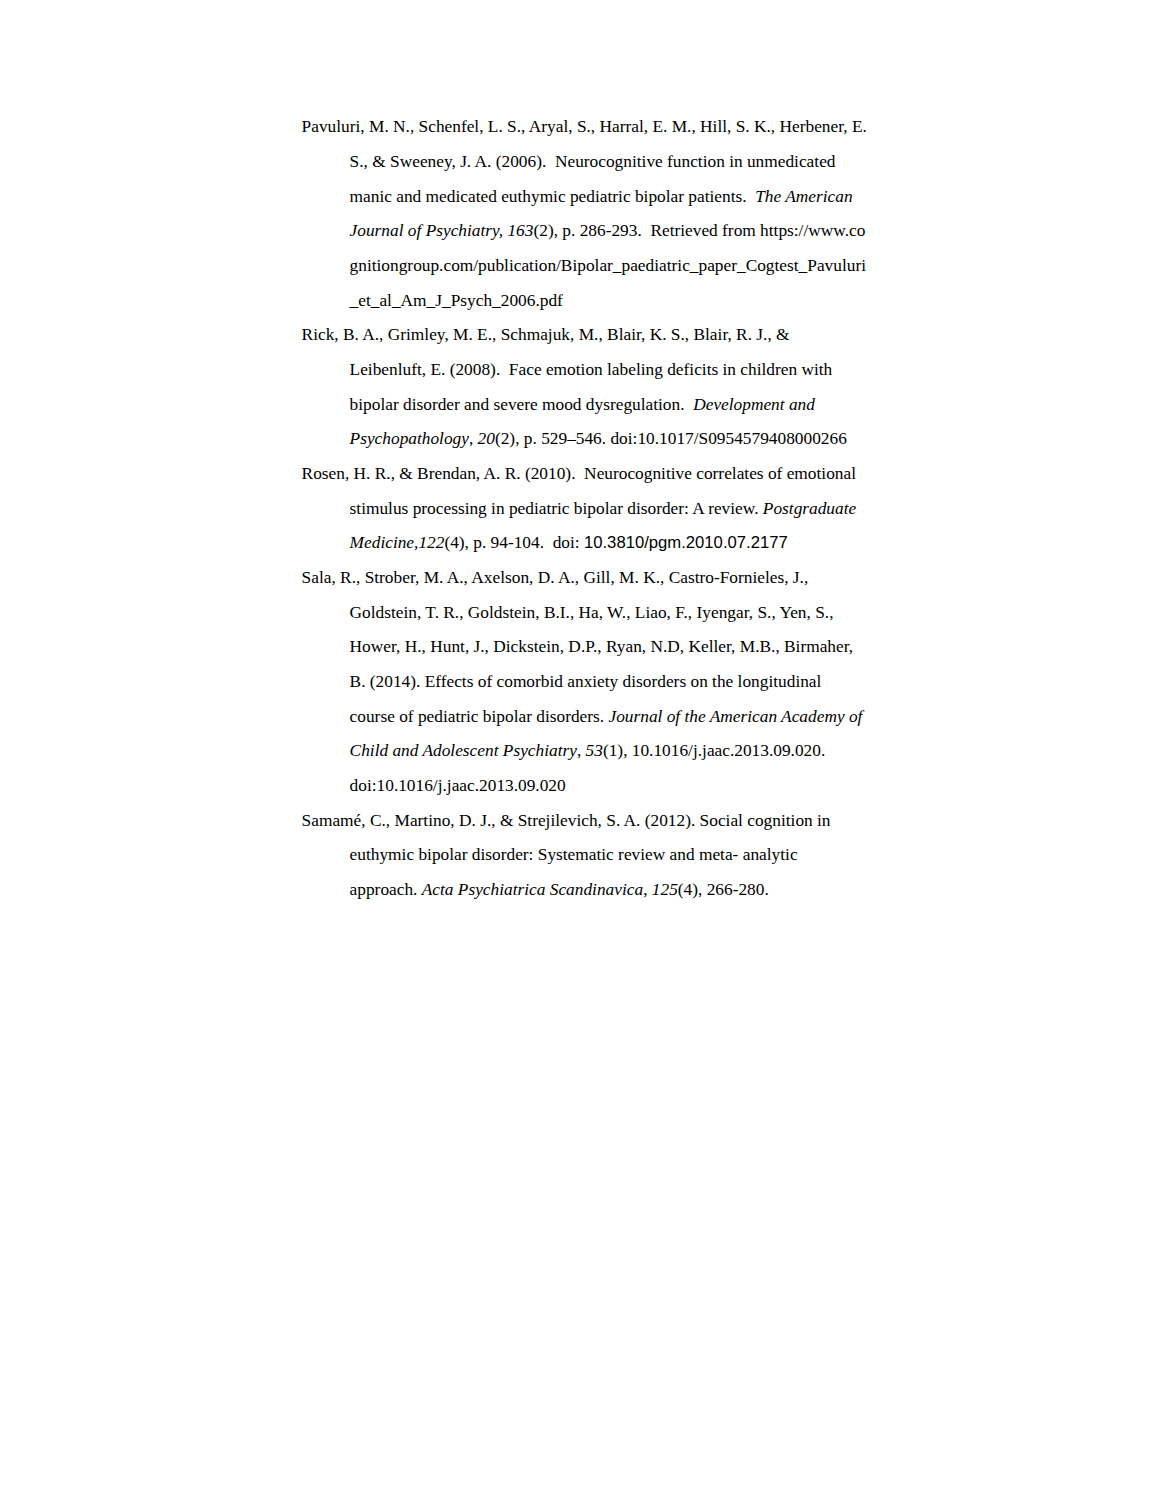Pavuluri, M. N., Schenfel, L. S., Aryal, S., Harral, E. M., Hill, S. K., Herbener, E. S., & Sweeney, J. A. (2006). Neurocognitive function in unmedicated manic and medicated euthymic pediatric bipolar patients. The American Journal of Psychiatry, 163(2), p. 286-293. Retrieved from https://www.cognitiongroup.com/publication/Bipolar_paediatric_paper_Cogtest_Pavuluri_et_al_Am_J_Psych_2006.pdf
Rick, B. A., Grimley, M. E., Schmajuk, M., Blair, K. S., Blair, R. J., & Leibenluft, E. (2008). Face emotion labeling deficits in children with bipolar disorder and severe mood dysregulation. Development and Psychopathology, 20(2), p. 529–546. doi:10.1017/S0954579408000266
Rosen, H. R., & Brendan, A. R. (2010). Neurocognitive correlates of emotional stimulus processing in pediatric bipolar disorder: A review. Postgraduate Medicine,122(4), p. 94-104. doi: 10.3810/pgm.2010.07.2177
Sala, R., Strober, M. A., Axelson, D. A., Gill, M. K., Castro-Fornieles, J., Goldstein, T. R., Goldstein, B.I., Ha, W., Liao, F., Iyengar, S., Yen, S., Hower, H., Hunt, J., Dickstein, D.P., Ryan, N.D, Keller, M.B., Birmaher, B. (2014). Effects of comorbid anxiety disorders on the longitudinal course of pediatric bipolar disorders. Journal of the American Academy of Child and Adolescent Psychiatry, 53(1), 10.1016/j.jaac.2013.09.020. doi:10.1016/j.jaac.2013.09.020
Samamé, C., Martino, D. J., & Strejilevich, S. A. (2012). Social cognition in euthymic bipolar disorder: Systematic review and meta- analytic approach. Acta Psychiatrica Scandinavica, 125(4), 266-280.